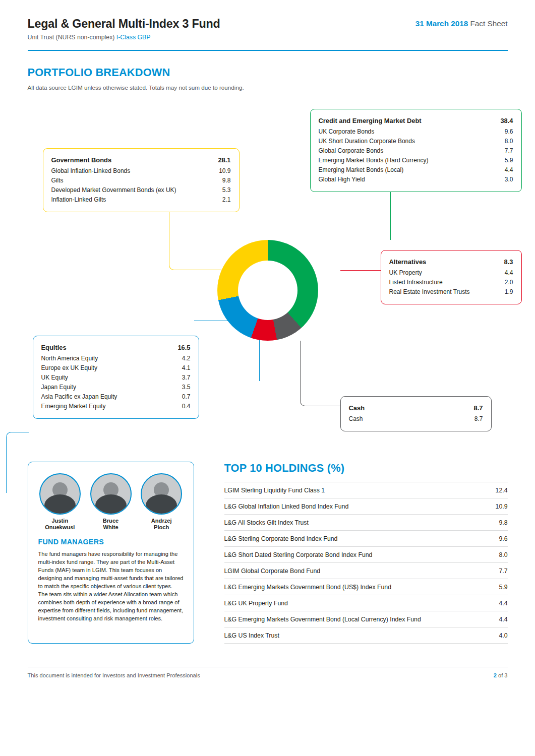Legal & General Multi-Index 3 Fund
Unit Trust (NURS non-complex) I-Class GBP
31 March 2018 Fact Sheet
PORTFOLIO BREAKDOWN
All data source LGIM unless otherwise stated. Totals may not sum due to rounding.
| Credit and Emerging Market Debt | 38.4 |
| UK Corporate Bonds | 9.6 |
| UK Short Duration Corporate Bonds | 8.0 |
| Global Corporate Bonds | 7.7 |
| Emerging Market Bonds (Hard Currency) | 5.9 |
| Emerging Market Bonds (Local) | 4.4 |
| Global High Yield | 3.0 |
| Government Bonds | 28.1 |
| Global Inflation-Linked Bonds | 10.9 |
| Gilts | 9.8 |
| Developed Market Government Bonds (ex UK) | 5.3 |
| Inflation-Linked Gilts | 2.1 |
| Alternatives | 8.3 |
| UK Property | 4.4 |
| Listed Infrastructure | 2.0 |
| Real Estate Investment Trusts | 1.9 |
| Equities | 16.5 |
| North America Equity | 4.2 |
| Europe ex UK Equity | 4.1 |
| UK Equity | 3.7 |
| Japan Equity | 3.5 |
| Asia Pacific ex Japan Equity | 0.7 |
| Emerging Market Equity | 0.4 |
| Cash | 8.7 |
| Cash | 8.7 |
Justin
Onuekwusi
Bruce
White
Andrzej
Pioch
FUND MANAGERS
The fund managers have responsibility for managing the multi-index fund range. They are part of the Multi-Asset Funds (MAF) team in LGIM. This team focuses on designing and managing multi-asset funds that are tailored to match the specific objectives of various client types. The team sits within a wider Asset Allocation team which combines both depth of experience with a broad range of expertise from different fields, including fund management, investment consulting and risk management roles.
TOP 10 HOLDINGS (%)
| LGIM Sterling Liquidity Fund Class 1 | 12.4 |
| L&G Global Inflation Linked Bond Index Fund | 10.9 |
| L&G All Stocks Gilt Index Trust | 9.8 |
| L&G Sterling Corporate Bond Index Fund | 9.6 |
| L&G Short Dated Sterling Corporate Bond Index Fund | 8.0 |
| LGIM Global Corporate Bond Fund | 7.7 |
| L&G Emerging Markets Government Bond (US$) Index Fund | 5.9 |
| L&G UK Property Fund | 4.4 |
| L&G Emerging Markets Government Bond (Local Currency) Index Fund | 4.4 |
| L&G US Index Trust | 4.0 |
This document is intended for Investors and Investment Professionals
2 of 3